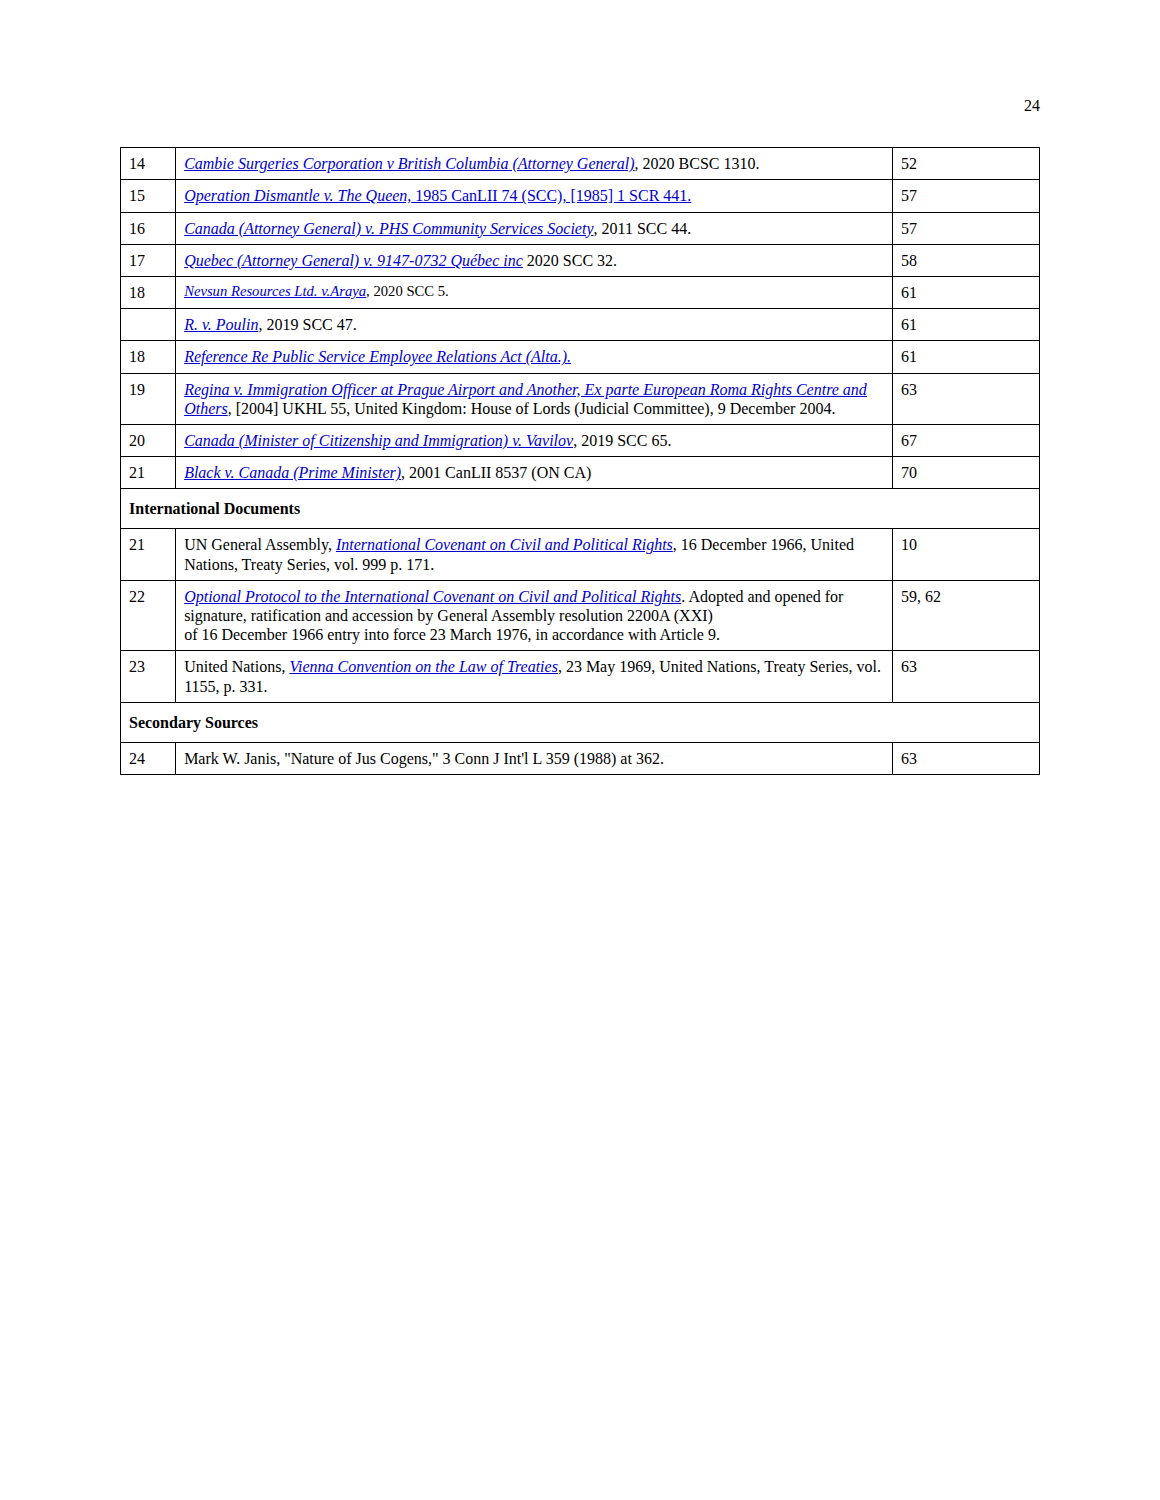24
| 14 | Cambie Surgeries Corporation v British Columbia (Attorney General) , 2020 BCSC 1310. | 52 |
| 15 | Operation Dismantle v. The Queen, 1985 CanLII 74 (SCC), [1985] 1 SCR 441. | 57 |
| 16 | Canada (Attorney General) v. PHS Community Services Society , 2011 SCC 44. | 57 |
| 17 | Quebec (Attorney General) v. 9147-0732 Québec inc 2020 SCC 32. | 58 |
| 18 | Nevsun Resources Ltd. v.Araya , 2020 SCC 5. | 61 |
| | R. v. Poulin , 2019 SCC 47. | 61 |
| 18 | Reference Re Public Service Employee Relations Act (Alta.). | 61 |
| 19 | Regina v. Immigration Officer at Prague Airport and Another, Ex parte European Roma Rights Centre and Others , [2004] UKHL 55, United Kingdom: House of Lords (Judicial Committee), 9 December 2004. | 63 |
| 20 | Canada (Minister of Citizenship and Immigration) v. Vavilov , 2019 SCC 65. | 67 |
| 21 | Black v. Canada (Prime Minister) , 2001 CanLII 8537 (ON CA) | 70 |
| International Documents |
| 21 | UN General Assembly, International Covenant on Civil and Political Rights , 16 December 1966, United Nations, Treaty Series, vol. 999 p. 171. | 10 |
| 22 | Optional Protocol to the International Covenant on Civil and Political Rights . Adopted and opened for signature, ratification and accession by General Assembly resolution 2200A (XXI) of 16 December 1966 entry into force 23 March 1976, in accordance with Article 9. | 59, 62 |
| 23 | United Nations, Vienna Convention on the Law of Treaties , 23 May 1969, United Nations, Treaty Series, vol. 1155, p. 331. | 63 |
| Secondary Sources |
| 24 | Mark W. Janis, "Nature of Jus Cogens," 3 Conn J Int'l L 359 (1988) at 362. | 63 |